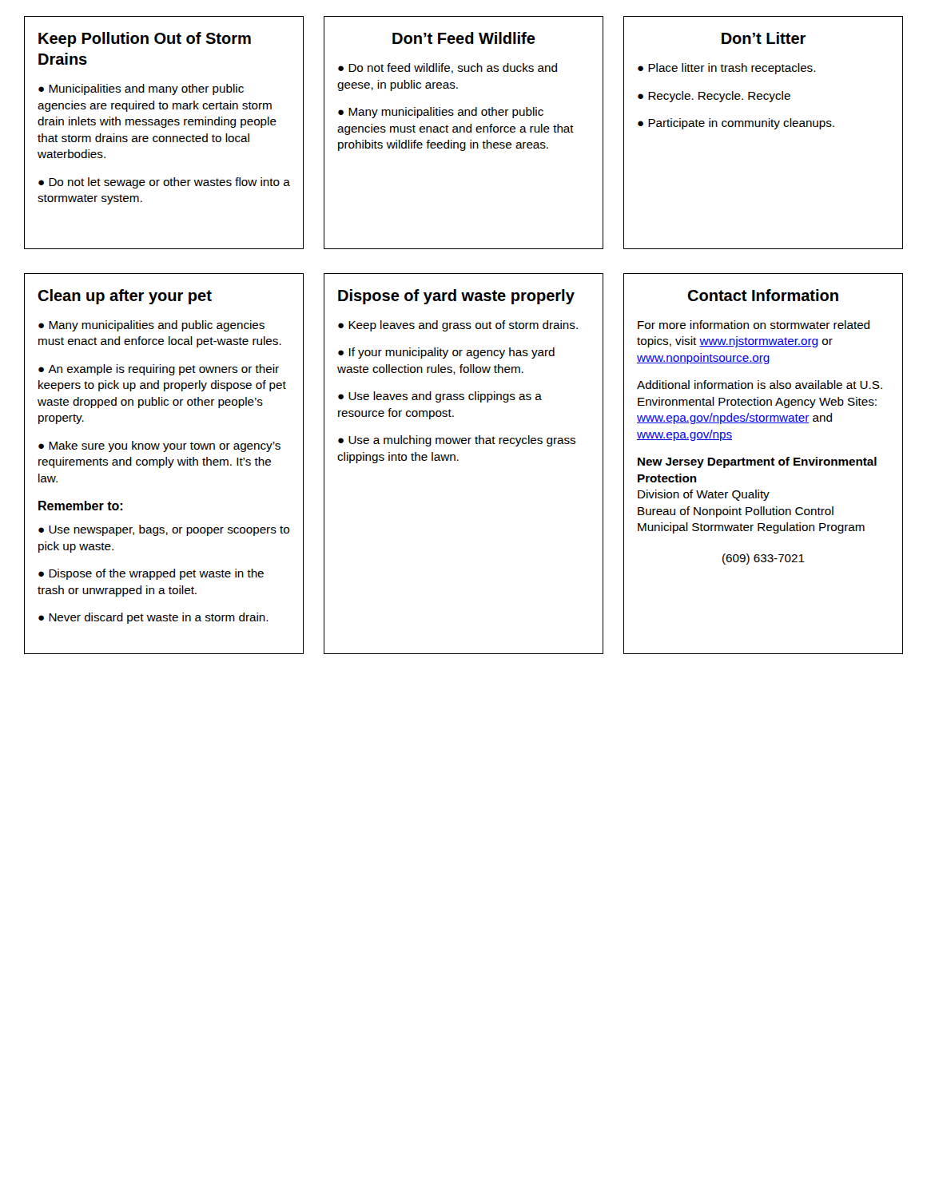Keep Pollution Out of Storm Drains
Municipalities and many other public agencies are required to mark certain storm drain inlets with messages reminding people that storm drains are connected to local waterbodies.
Do not let sewage or other wastes flow into a stormwater system.
Don’t Feed Wildlife
Do not feed wildlife, such as ducks and geese, in public areas.
Many municipalities and other public agencies must enact and enforce a rule that prohibits wildlife feeding in these areas.
Don’t Litter
Place litter in trash receptacles.
Recycle. Recycle. Recycle
Participate in community cleanups.
Clean up after your pet
Many municipalities and public agencies must enact and enforce local pet-waste rules.
An example is requiring pet owners or their keepers to pick up and properly dispose of pet waste dropped on public or other people’s property.
Make sure you know your town or agency’s requirements and comply with them. It’s the law.
Remember to:
Use newspaper, bags, or pooper scoopers to pick up waste.
Dispose of the wrapped pet waste in the trash or unwrapped in a toilet.
Never discard pet waste in a storm drain.
Dispose of yard waste properly
Keep leaves and grass out of storm drains.
If your municipality or agency has yard waste collection rules, follow them.
Use leaves and grass clippings as a resource for compost.
Use a mulching mower that recycles grass clippings into the lawn.
Contact Information
For more information on stormwater related topics, visit www.njstormwater.org or www.nonpointsource.org
Additional information is also available at U.S. Environmental Protection Agency Web Sites: www.epa.gov/npdes/stormwater and www.epa.gov/nps
New Jersey Department of Environmental Protection
Division of Water Quality
Bureau of Nonpoint Pollution Control
Municipal Stormwater Regulation Program
(609) 633-7021